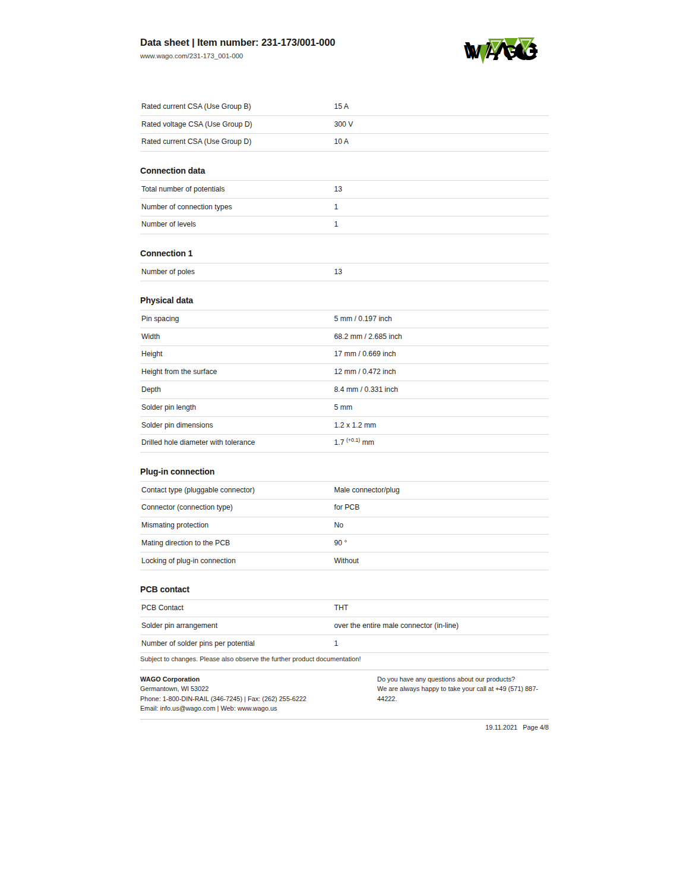Data sheet | Item number: 231-173/001-000
www.wago.com/231-173_001-000
W A G O
| Rated current CSA (Use Group B) | 15 A |
| Rated voltage CSA (Use Group D) | 300 V |
| Rated current CSA (Use Group D) | 10 A |
Connection data
| Total number of potentials | 13 |
| Number of connection types | 1 |
| Number of levels | 1 |
Connection 1
| Number of poles | 13 |
Physical data
| Pin spacing | 5 mm / 0.197 inch |
| Width | 68.2 mm / 2.685 inch |
| Height | 17 mm / 0.669 inch |
| Height from the surface | 12 mm / 0.472 inch |
| Depth | 8.4 mm / 0.331 inch |
| Solder pin length | 5 mm |
| Solder pin dimensions | 1.2 x 1.2 mm |
| Drilled hole diameter with tolerance | 1.7 (+0.1) mm |
Plug-in connection
| Contact type (pluggable connector) | Male connector/plug |
| Connector (connection type) | for PCB |
| Mismating protection | No |
| Mating direction to the PCB | 90 ° |
| Locking of plug-in connection | Without |
PCB contact
| PCB Contact | THT |
| Solder pin arrangement | over the entire male connector (in-line) |
| Number of solder pins per potential | 1 |
Subject to changes. Please also observe the further product documentation!
WAGO Corporation
Germantown, WI 53022
Phone: 1-800-DIN-RAIL (346-7245) | Fax: (262) 255-6222
Email: info.us@wago.com | Web: www.wago.us
Do you have any questions about our products?
We are always happy to take your call at +49 (571) 887-44222.
19.11.2021 Page 4/8